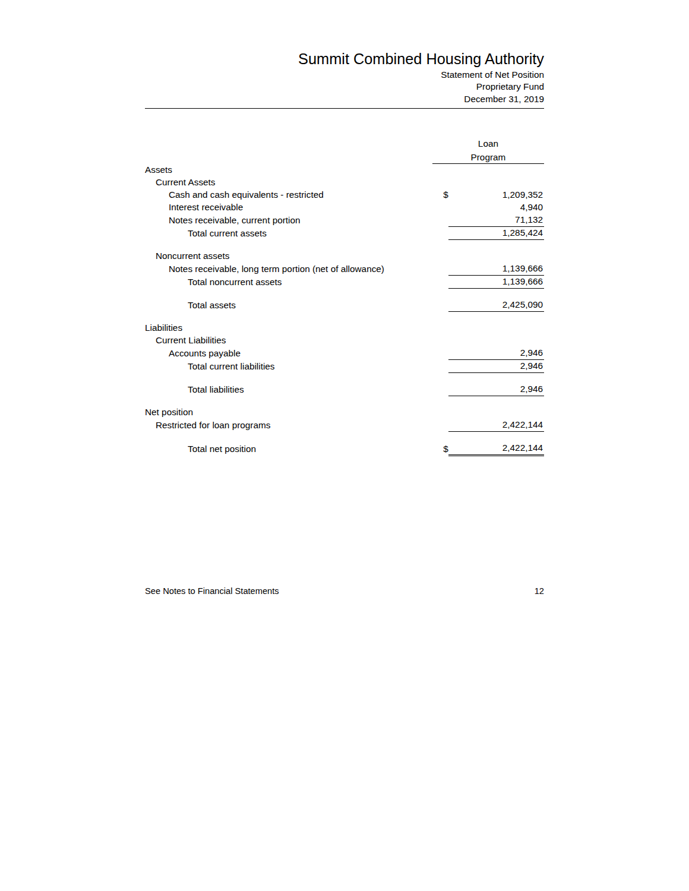Summit Combined Housing Authority
Statement of Net Position
Proprietary Fund
December 31, 2019
| | Loan |
| | Program |
| Assets | | |
| Current Assets | | |
| Cash and cash equivalents - restricted | $ | 1,209,352 |
| Interest receivable | | 4,940 |
| Notes receivable, current portion | | 71,132 |
| Total current assets | | 1,285,424 |
| Noncurrent assets | | |
| Notes receivable, long term portion (net of allowance) | | 1,139,666 |
| Total noncurrent assets | | 1,139,666 |
| Total assets | | 2,425,090 |
| Liabilities | | |
| Current Liabilities | | |
| Accounts payable | | 2,946 |
| Total current liabilities | | 2,946 |
| Total liabilities | | 2,946 |
| Net position | | |
| Restricted for loan programs | | 2,422,144 |
| Total net position | $ | 2,422,144 |
See Notes to Financial Statements 12